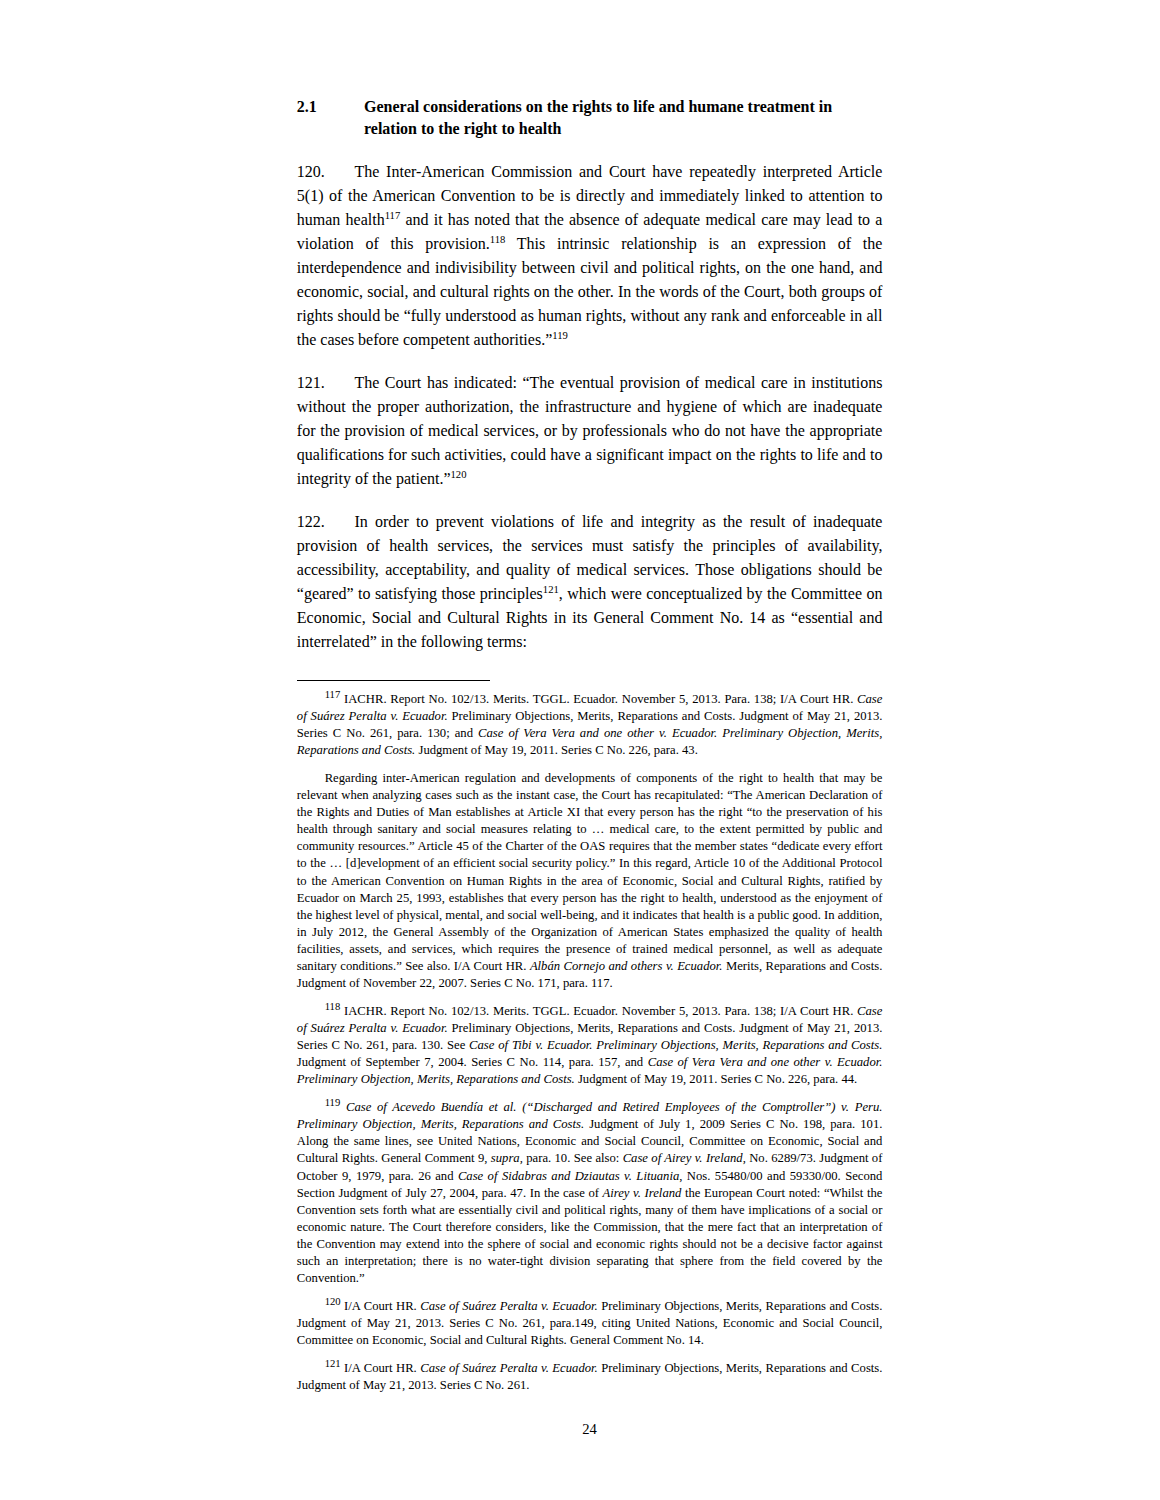2.1 General considerations on the rights to life and humane treatment in relation to the right to health
120. The Inter-American Commission and Court have repeatedly interpreted Article 5(1) of the American Convention to be is directly and immediately linked to attention to human health117 and it has noted that the absence of adequate medical care may lead to a violation of this provision.118 This intrinsic relationship is an expression of the interdependence and indivisibility between civil and political rights, on the one hand, and economic, social, and cultural rights on the other. In the words of the Court, both groups of rights should be “fully understood as human rights, without any rank and enforceable in all the cases before competent authorities.”119
121. The Court has indicated: “The eventual provision of medical care in institutions without the proper authorization, the infrastructure and hygiene of which are inadequate for the provision of medical services, or by professionals who do not have the appropriate qualifications for such activities, could have a significant impact on the rights to life and to integrity of the patient.”120
122. In order to prevent violations of life and integrity as the result of inadequate provision of health services, the services must satisfy the principles of availability, accessibility, acceptability, and quality of medical services. Those obligations should be “geared” to satisfying those principles121, which were conceptualized by the Committee on Economic, Social and Cultural Rights in its General Comment No. 14 as “essential and interrelated” in the following terms:
117 IACHR. Report No. 102/13. Merits. TGGL. Ecuador. November 5, 2013. Para. 138; I/A Court HR. Case of Suárez Peralta v. Ecuador. Preliminary Objections, Merits, Reparations and Costs. Judgment of May 21, 2013. Series C No. 261, para. 130; and Case of Vera Vera and one other v. Ecuador. Preliminary Objection, Merits, Reparations and Costs. Judgment of May 19, 2011. Series C No. 226, para. 43.
Regarding inter-American regulation and developments of components of the right to health that may be relevant when analyzing cases such as the instant case, the Court has recapitulated: “The American Declaration of the Rights and Duties of Man establishes at Article XI that every person has the right “to the preservation of his health through sanitary and social measures relating to … medical care, to the extent permitted by public and community resources.” Article 45 of the Charter of the OAS requires that the member states “dedicate every effort to the … [d]evelopment of an efficient social security policy.” In this regard, Article 10 of the Additional Protocol to the American Convention on Human Rights in the area of Economic, Social and Cultural Rights, ratified by Ecuador on March 25, 1993, establishes that every person has the right to health, understood as the enjoyment of the highest level of physical, mental, and social well-being, and it indicates that health is a public good. In addition, in July 2012, the General Assembly of the Organization of American States emphasized the quality of health facilities, assets, and services, which requires the presence of trained medical personnel, as well as adequate sanitary conditions.” See also. I/A Court HR. Albán Cornejo and others v. Ecuador. Merits, Reparations and Costs. Judgment of November 22, 2007. Series C No. 171, para. 117.
118 IACHR. Report No. 102/13. Merits. TGGL. Ecuador. November 5, 2013. Para. 138; I/A Court HR. Case of Suárez Peralta v. Ecuador. Preliminary Objections, Merits, Reparations and Costs. Judgment of May 21, 2013. Series C No. 261, para. 130. See Case of Tibi v. Ecuador. Preliminary Objections, Merits, Reparations and Costs. Judgment of September 7, 2004. Series C No. 114, para. 157, and Case of Vera Vera and one other v. Ecuador. Preliminary Objection, Merits, Reparations and Costs. Judgment of May 19, 2011. Series C No. 226, para. 44.
119 Case of Acevedo Buendía et al. (“Discharged and Retired Employees of the Comptroller”) v. Peru. Preliminary Objection, Merits, Reparations and Costs. Judgment of July 1, 2009 Series C No. 198, para. 101. Along the same lines, see United Nations, Economic and Social Council, Committee on Economic, Social and Cultural Rights. General Comment 9, supra, para. 10. See also: Case of Airey v. Ireland, No. 6289/73. Judgment of October 9, 1979, para. 26 and Case of Sidabras and Dziautas v. Lituania, Nos. 55480/00 and 59330/00. Second Section Judgment of July 27, 2004, para. 47. In the case of Airey v. Ireland the European Court noted: “Whilst the Convention sets forth what are essentially civil and political rights, many of them have implications of a social or economic nature. The Court therefore considers, like the Commission, that the mere fact that an interpretation of the Convention may extend into the sphere of social and economic rights should not be a decisive factor against such an interpretation; there is no water-tight division separating that sphere from the field covered by the Convention.”
120 I/A Court HR. Case of Suárez Peralta v. Ecuador. Preliminary Objections, Merits, Reparations and Costs. Judgment of May 21, 2013. Series C No. 261, para.149, citing United Nations, Economic and Social Council, Committee on Economic, Social and Cultural Rights. General Comment No. 14.
121 I/A Court HR. Case of Suárez Peralta v. Ecuador. Preliminary Objections, Merits, Reparations and Costs. Judgment of May 21, 2013. Series C No. 261.
24